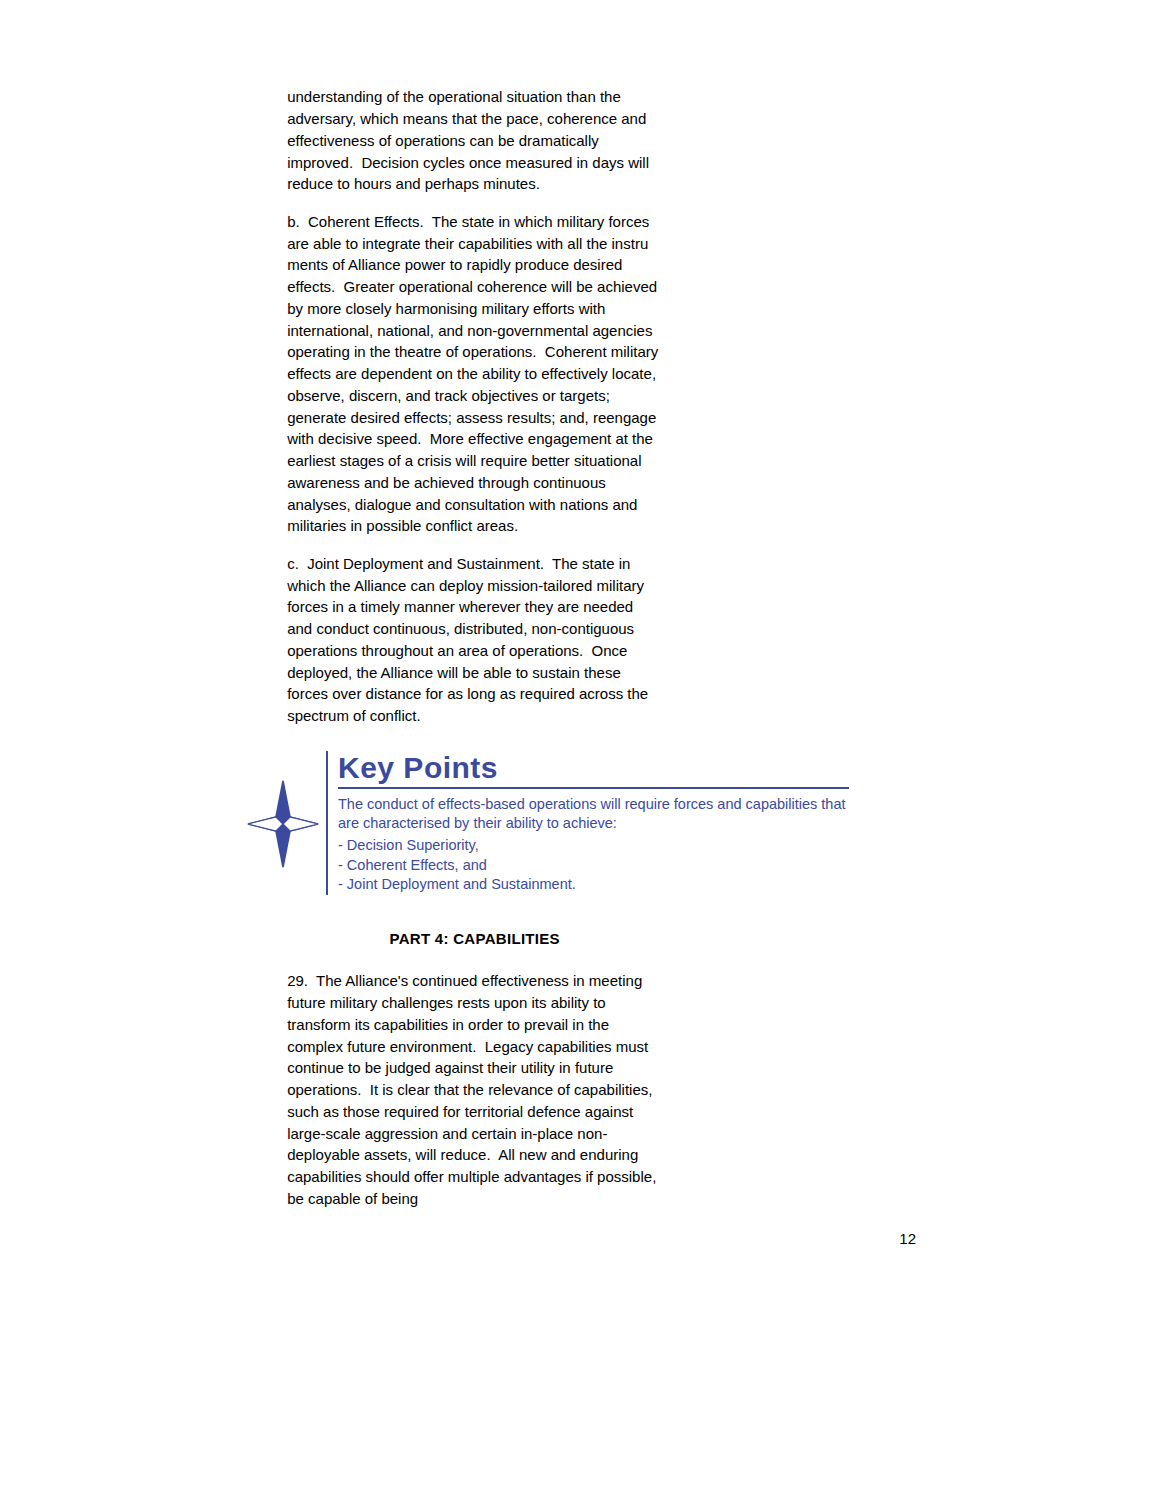understanding of the operational situation than the adversary, which means that the pace, coherence and effectiveness of operations can be dramatically improved. Decision cycles once measured in days will reduce to hours and perhaps minutes.
b. Coherent Effects. The state in which military forces are able to integrate their capabilities with all the instru ments of Alliance power to rapidly produce desired effects. Greater operational coherence will be achieved by more closely harmonising military efforts with international, national, and non-governmental agencies operating in the theatre of operations. Coherent military effects are dependent on the ability to effectively locate, observe, discern, and track objectives or targets; generate desired effects; assess results; and, reengage with decisive speed. More effective engagement at the earliest stages of a crisis will require better situational awareness and be achieved through continuous analyses, dialogue and consultation with nations and militaries in possible conflict areas.
c. Joint Deployment and Sustainment. The state in which the Alliance can deploy mission-tailored military forces in a timely manner wherever they are needed and conduct continuous, distributed, non-contiguous operations throughout an area of operations. Once deployed, the Alliance will be able to sustain these forces over distance for as long as required across the spectrum of conflict.
Key Points
The conduct of effects-based operations will require forces and capabilities that are characterised by their ability to achieve:
Decision Superiority,
Coherent Effects, and
Joint Deployment and Sustainment.
PART 4: CAPABILITIES
29. The Alliance's continued effectiveness in meeting future military challenges rests upon its ability to transform its capabilities in order to prevail in the complex future environment. Legacy capabilities must continue to be judged against their utility in future operations. It is clear that the relevance of capabilities, such as those required for territorial defence against large-scale aggression and certain in-place non-deployable assets, will reduce. All new and enduring capabilities should offer multiple advantages if possible, be capable of being
12